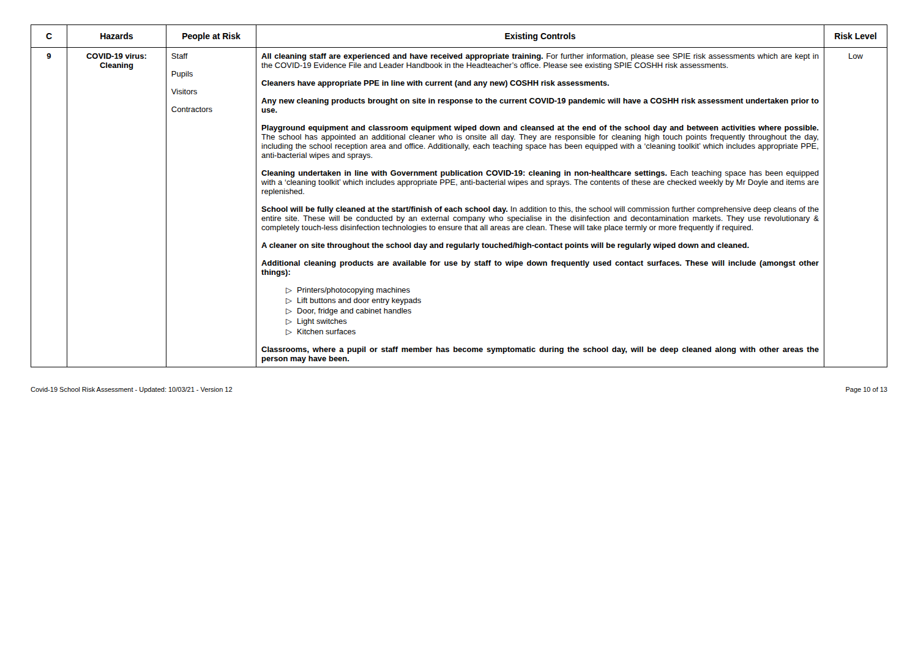| C | Hazards | People at Risk | Existing Controls | Risk Level |
| --- | --- | --- | --- | --- |
| 9 | COVID-19 virus: Cleaning | Staff Pupils Visitors Contractors | All cleaning staff are experienced and have received appropriate training. For further information, please see SPIE risk assessments which are kept in the COVID-19 Evidence File and Leader Handbook in the Headteacher’s office. Please see existing SPIE COSHH risk assessments. Cleaners have appropriate PPE in line with current (and any new) COSHH risk assessments. Any new cleaning products brought on site in response to the current COVID-19 pandemic will have a COSHH risk assessment undertaken prior to use. Playground equipment and classroom equipment wiped down and cleansed at the end of the school day and between activities where possible. The school has appointed an additional cleaner who is onsite all day. They are responsible for cleaning high touch points frequently throughout the day, including the school reception area and office. Additionally, each teaching space has been equipped with a ‘cleaning toolkit’ which includes appropriate PPE, anti-bacterial wipes and sprays. Cleaning undertaken in line with Government publication COVID-19: cleaning in non-healthcare settings. Each teaching space has been equipped with a ‘cleaning toolkit’ which includes appropriate PPE, anti-bacterial wipes and sprays. The contents of these are checked weekly by Mr Doyle and items are replenished. School will be fully cleaned at the start/finish of each school day. In addition to this, the school will commission further comprehensive deep cleans of the entire site. These will be conducted by an external company who specialise in the disinfection and decontamination markets. They use revolutionary & completely touch-less disinfection technologies to ensure that all areas are clean. These will take place termly or more frequently if required. A cleaner on site throughout the school day and regularly touched/high-contact points will be regularly wiped down and cleaned. Additional cleaning products are available for use by staff to wipe down frequently used contact surfaces. These will include (amongst other things): Printers/photocopying machines Lift buttons and door entry keypads Door, fridge and cabinet handles Light switches Kitchen surfaces Classrooms, where a pupil or staff member has become symptomatic during the school day, will be deep cleaned along with other areas the person may have been. | Low |
Covid-19 School Risk Assessment - Updated: 10/03/21 - Version 12 Page 10 of 13